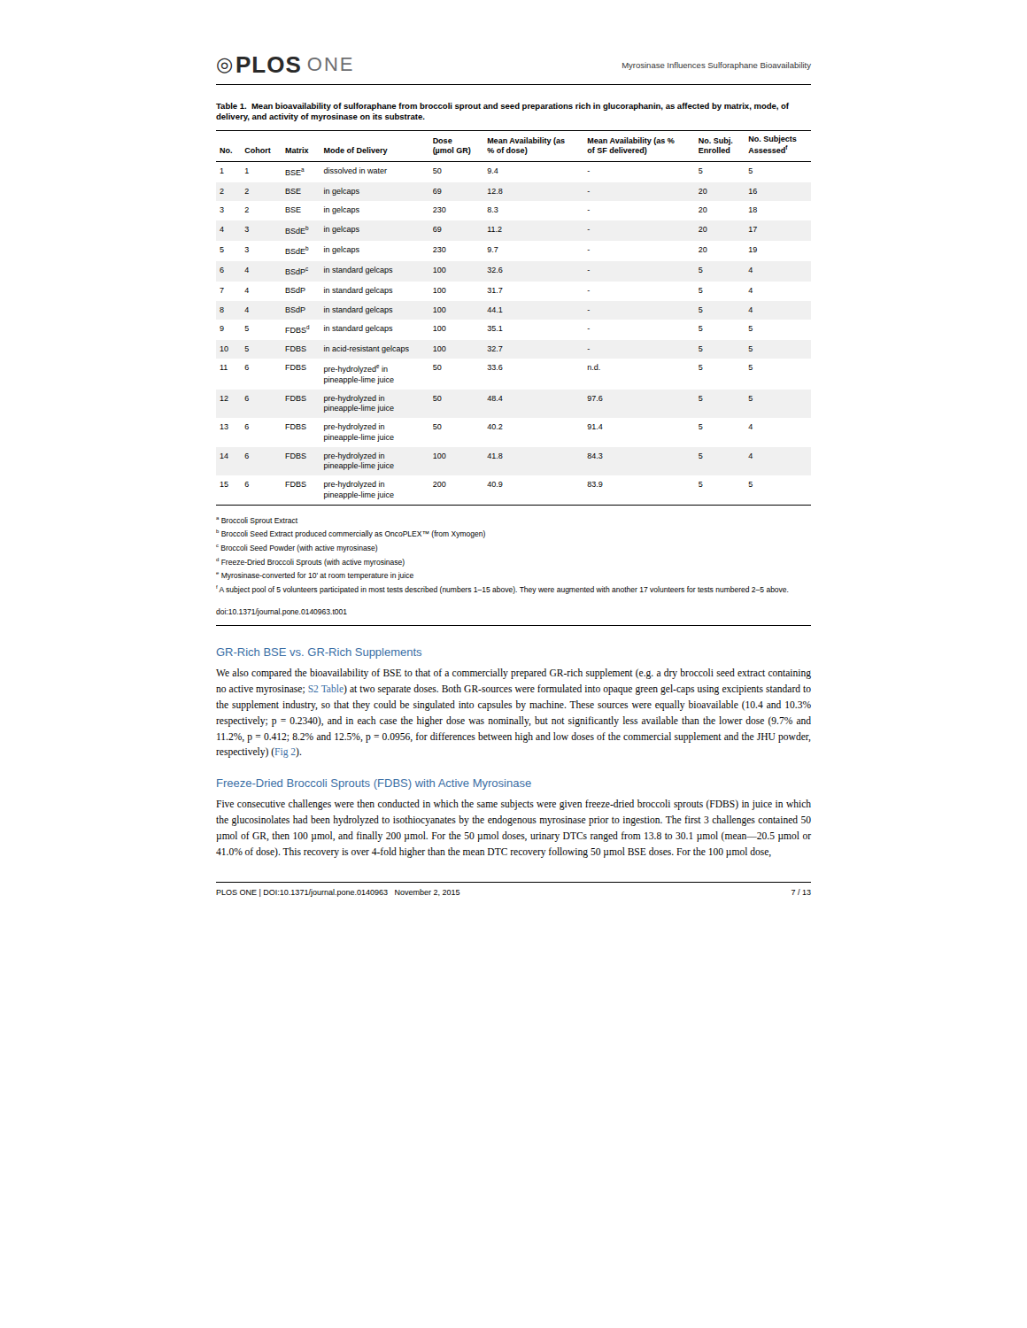◎ PLOS ONE
Myrosinase Influences Sulforaphane Bioavailability
Table 1. Mean bioavailability of sulforaphane from broccoli sprout and seed preparations rich in glucoraphanin, as affected by matrix, mode, of delivery, and activity of myrosinase on its substrate.
| No. | Cohort | Matrix | Mode of Delivery | Dose (µmol GR) | Mean Availability (as % of dose) | Mean Availability (as % of SF delivered) | No. Subj. Enrolled | No. Subjects Assessed f |
| --- | --- | --- | --- | --- | --- | --- | --- | --- |
| 1 | 1 | BSE a | dissolved in water | 50 | 9.4 | - | 5 | 5 |
| 2 | 2 | BSE | in gelcaps | 69 | 12.8 | - | 20 | 16 |
| 3 | 2 | BSE | in gelcaps | 230 | 8.3 | - | 20 | 18 |
| 4 | 3 | BSdE b | in gelcaps | 69 | 11.2 | - | 20 | 17 |
| 5 | 3 | BSdE b | in gelcaps | 230 | 9.7 | - | 20 | 19 |
| 6 | 4 | BSdP c | in standard gelcaps | 100 | 32.6 | - | 5 | 4 |
| 7 | 4 | BSdP | in standard gelcaps | 100 | 31.7 | - | 5 | 4 |
| 8 | 4 | BSdP | in standard gelcaps | 100 | 44.1 | - | 5 | 4 |
| 9 | 5 | FDBS d | in standard gelcaps | 100 | 35.1 | - | 5 | 5 |
| 10 | 5 | FDBS | in acid-resistant gelcaps | 100 | 32.7 | - | 5 | 5 |
| 11 | 6 | FDBS | pre-hydrolyzed e in pineapple-lime juice | 50 | 33.6 | n.d. | 5 | 5 |
| 12 | 6 | FDBS | pre-hydrolyzed in pineapple-lime juice | 50 | 48.4 | 97.6 | 5 | 5 |
| 13 | 6 | FDBS | pre-hydrolyzed in pineapple-lime juice | 50 | 40.2 | 91.4 | 5 | 4 |
| 14 | 6 | FDBS | pre-hydrolyzed in pineapple-lime juice | 100 | 41.8 | 84.3 | 5 | 4 |
| 15 | 6 | FDBS | pre-hydrolyzed in pineapple-lime juice | 200 | 40.9 | 83.9 | 5 | 5 |
a Broccoli Sprout Extract
b Broccoli Seed Extract produced commercially as OncoPLEX™ (from Xymogen)
c Broccoli Seed Powder (with active myrosinase)
d Freeze-Dried Broccoli Sprouts (with active myrosinase)
e Myrosinase-converted for 10' at room temperature in juice
f A subject pool of 5 volunteers participated in most tests described (numbers 1–15 above). They were augmented with another 17 volunteers for tests numbered 2–5 above.
doi:10.1371/journal.pone.0140963.t001
GR-Rich BSE vs. GR-Rich Supplements
We also compared the bioavailability of BSE to that of a commercially prepared GR-rich supplement (e.g. a dry broccoli seed extract containing no active myrosinase; S2 Table) at two separate doses. Both GR-sources were formulated into opaque green gel-caps using excipients standard to the supplement industry, so that they could be singulated into capsules by machine. These sources were equally bioavailable (10.4 and 10.3% respectively; p = 0.2340), and in each case the higher dose was nominally, but not significantly less available than the lower dose (9.7% and 11.2%, p = 0.412; 8.2% and 12.5%, p = 0.0956, for differences between high and low doses of the commercial supplement and the JHU powder, respectively) (Fig 2).
Freeze-Dried Broccoli Sprouts (FDBS) with Active Myrosinase
Five consecutive challenges were then conducted in which the same subjects were given freeze-dried broccoli sprouts (FDBS) in juice in which the glucosinolates had been hydrolyzed to isothiocyanates by the endogenous myrosinase prior to ingestion. The first 3 challenges contained 50 µmol of GR, then 100 µmol, and finally 200 µmol. For the 50 µmol doses, urinary DTCs ranged from 13.8 to 30.1 µmol (mean—20.5 µmol or 41.0% of dose). This recovery is over 4-fold higher than the mean DTC recovery following 50 µmol BSE doses. For the 100 µmol dose,
PLOS ONE | DOI:10.1371/journal.pone.0140963 November 2, 2015
7 / 13